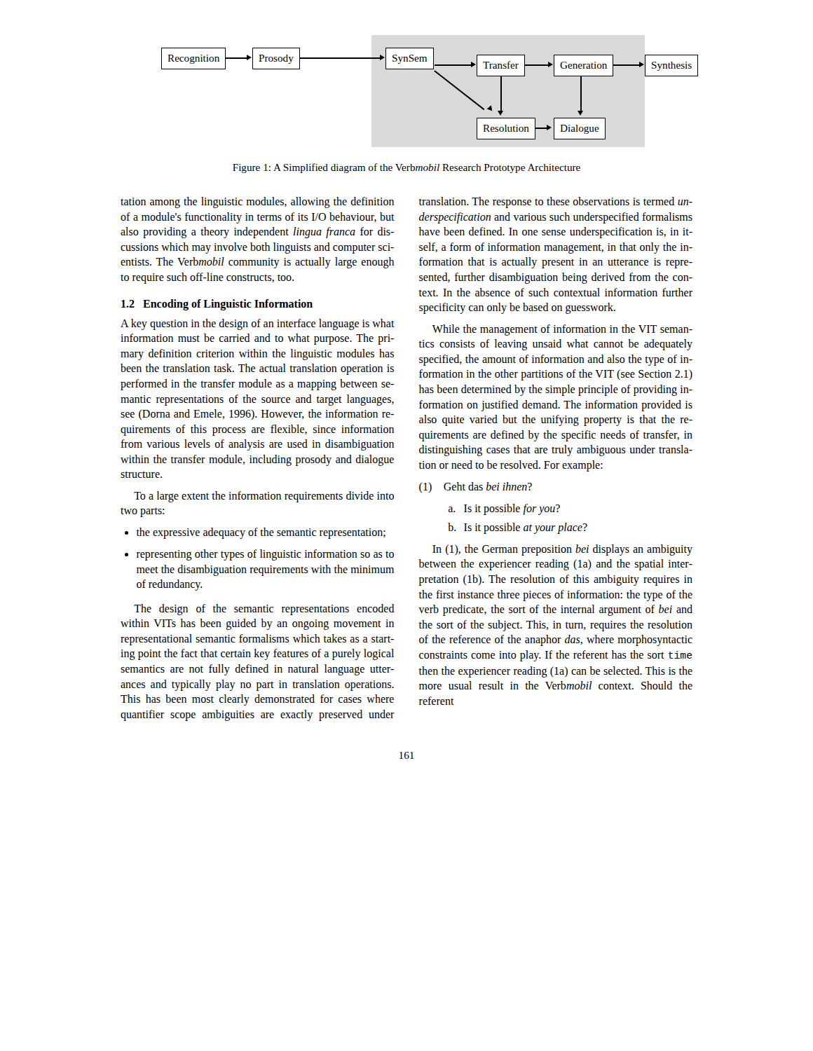Recognition
Prosody
SynSem
Transfer
Generation
Synthesis
Resolution
Dialogue
Figure 1: A Simplified diagram of the Verbmobil Research Prototype Architecture
tation among the linguistic modules, allowing the definition of a module's functionality in terms of its I/O behaviour, but also providing a theory independent lingua franca for discussions which may involve both linguists and computer scientists. The Verbmobil community is actually large enough to require such off-line constructs, too.
1.2 Encoding of Linguistic Information
A key question in the design of an interface language is what information must be carried and to what purpose. The primary definition criterion within the linguistic modules has been the translation task. The actual translation operation is performed in the transfer module as a mapping between semantic representations of the source and target languages, see (Dorna and Emele, 1996). However, the information requirements of this process are flexible, since information from various levels of analysis are used in disambiguation within the transfer module, including prosody and dialogue structure.
To a large extent the information requirements divide into two parts:
the expressive adequacy of the semantic representation;
representing other types of linguistic information so as to meet the disambiguation requirements with the minimum of redundancy.
The design of the semantic representations encoded within VITs has been guided by an ongoing movement in representational semantic formalisms which takes as a starting point the fact that certain key features of a purely logical semantics are not fully defined in natural language utterances and typically play no part in translation operations. This has been most clearly demonstrated for cases where quantifier scope ambiguities are exactly preserved under translation. The response to these observations is termed underspecification and various such underspecified formalisms have been defined. In one sense underspecification is, in itself, a form of information management, in that only the information that is actually present in an utterance is represented, further disambiguation being derived from the context. In the absence of such contextual information further specificity can only be based on guesswork.
While the management of information in the VIT semantics consists of leaving unsaid what cannot be adequately specified, the amount of information and also the type of information in the other partitions of the VIT (see Section 2.1) has been determined by the simple principle of providing information on justified demand. The information provided is also quite varied but the unifying property is that the requirements are defined by the specific needs of transfer, in distinguishing cases that are truly ambiguous under translation or need to be resolved. For example:
(1) Geht das bei ihnen?
a. Is it possible for you?
b. Is it possible at your place?
In (1), the German preposition bei displays an ambiguity between the experiencer reading (1a) and the spatial interpretation (1b). The resolution of this ambiguity requires in the first instance three pieces of information: the type of the verb predicate, the sort of the internal argument of bei and the sort of the subject. This, in turn, requires the resolution of the reference of the anaphor das, where morphosyntactic constraints come into play. If the referent has the sort time then the experiencer reading (1a) can be selected. This is the more usual result in the Verbmobil context. Should the referent
161